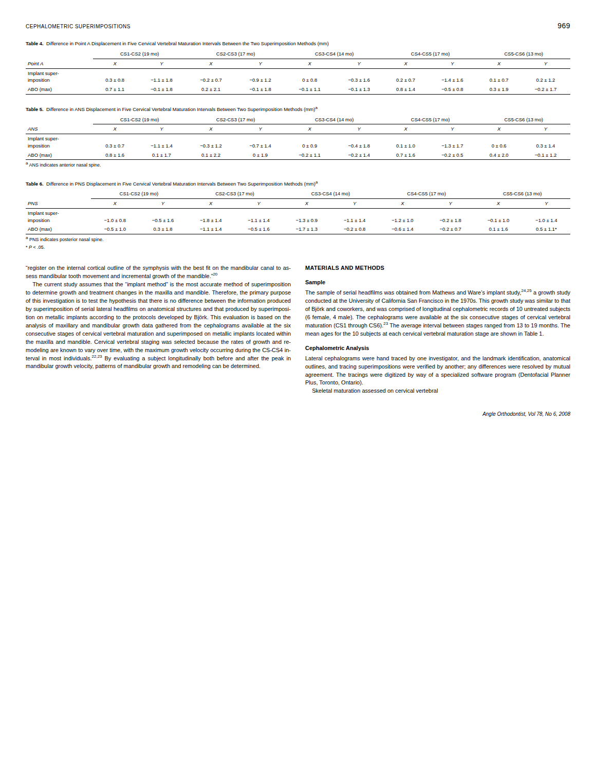Cephalometric Superimpositions
969
Table 4. Difference in Point A Displacement in Five Cervical Vertebral Maturation Intervals Between the Two Superimposition Methods (mm)
| | CS1-CS2 (19 mo) | CS2-CS3 (17 mo) | CS3-CS4 (14 mo) | CS4-CS5 (17 mo) | CS5-CS6 (13 mo) |
| --- | --- | --- | --- | --- | --- |
| Point A | X | Y | X | Y | X | Y | X | Y | X | Y |
| Implant super- imposition | 0.3 ± 0.8 | −1.1 ± 1.8 | −0.2 ± 0.7 | −0.9 ± 1.2 | 0 ± 0.8 | −0.3 ± 1.6 | 0.2 ± 0.7 | −1.4 ± 1.6 | 0.1 ± 0.7 | 0.2 ± 1.2 |
| ABO (max) | 0.7 ± 1.1 | −0.1 ± 1.8 | 0.2 ± 2.1 | −0.1 ± 1.8 | −0.1 ± 1.1 | −0.1 ± 1.3 | 0.8 ± 1.4 | −0.5 ± 0.8 | 0.3 ± 1.9 | −0.2 ± 1.7 |
Table 5. Difference in ANS Displacement in Five Cervical Vertebral Maturation Intervals Between Two Superimposition Methods (mm) a
| | CS1-CS2 (19 mo) | CS2-CS3 (17 mo) | CS3-CS4 (14 mo) | CS4-CS5 (17 mo) | CS5-CS6 (13 mo) |
| --- | --- | --- | --- | --- | --- |
| ANS | X | Y | X | Y | X | Y | X | Y | X | Y |
| Implant super- imposition | 0.3 ± 0.7 | −1.1 ± 1.4 | −0.3 ± 1.2 | −0.7 ± 1.4 | 0 ± 0.9 | −0.4 ± 1.8 | 0.1 ± 1.0 | −1.3 ± 1.7 | 0 ± 0.6 | 0.3 ± 1.4 |
| ABO (max) | 0.8 ± 1.6 | 0.1 ± 1.7 | 0.1 ± 2.2 | 0 ± 1.9 | −0.2 ± 1.1 | −0.2 ± 1.4 | 0.7 ± 1.6 | −0.2 ± 0.5 | 0.4 ± 2.0 | −0.1 ± 1.2 |
a ANS indicates anterior nasal spine.
Table 6. Difference in PNS Displacement in Five Cervical Vertebral Maturation Intervals Between Two Superimposition Methods (mm) a
| | CS1-CS2 (19 mo) | CS2-CS3 (17 mo) | CS3-CS4 (14 mo) | CS4-CS5 (17 mo) | CS5-CS6 (13 mo) |
| --- | --- | --- | --- | --- | --- |
| PNS | X | Y | X | Y | X | Y | X | Y | X | Y |
| Implant super- imposition | −1.0 ± 0.8 | −0.5 ± 1.6 | −1.8 ± 1.4 | −1.1 ± 1.4 | −1.3 ± 0.9 | −1.1 ± 1.4 | −1.2 ± 1.0 | −0.2 ± 1.8 | −0.1 ± 1.0 | −1.0 ± 1.4 |
| ABO (max) | −0.5 ± 1.0 | 0.3 ± 1.8 | −1.1 ± 1.4 | −0.5 ± 1.6 | −1.7 ± 1.3 | −0.2 ± 0.8 | −0.6 ± 1.4 | −0.2 ± 0.7 | 0.1 ± 1.6 | 0.5 ± 1.1* |
a PNS indicates posterior nasal spine.
* P < .05.
“register on the internal cortical outline of the symphysis with the best fit on the mandibular canal to assess mandibular tooth movement and incremental growth of the mandible.”20
The current study assumes that the “implant method” is the most accurate method of superimposition to determine growth and treatment changes in the maxilla and mandible. Therefore, the primary purpose of this investigation is to test the hypothesis that there is no difference between the information produced by superimposition of serial lateral headfilms on anatomical structures and that produced by superimposition on metallic implants according to the protocols developed by Björk. This evaluation is based on the analysis of maxillary and mandibular growth data gathered from the cephalograms available at the six consecutive stages of cervical vertebral maturation and superimposed on metallic implants located within the maxilla and mandible. Cervical vertebral staging was selected because the rates of growth and remodeling are known to vary over time, with the maximum growth velocity occurring during the CS-CS4 interval in most individuals.22,23 By evaluating a subject longitudinally both before and after the peak in mandibular growth velocity, patterns of mandibular growth and remodeling can be determined.
Materials and Methods
Sample
The sample of serial headfilms was obtained from Mathews and Ware’s implant study,24,25 a growth study conducted at the University of California San Francisco in the 1970s. This growth study was similar to that of Björk and coworkers, and was comprised of longitudinal cephalometric records of 10 untreated subjects (6 female, 4 male). The cephalograms were available at the six consecutive stages of cervical vertebral maturation (CS1 through CS6).23 The average interval between stages ranged from 13 to 19 months. The mean ages for the 10 subjects at each cervical vertebral maturation stage are shown in Table 1.
Cephalometric Analysis
Lateral cephalograms were hand traced by one investigator, and the landmark identification, anatomical outlines, and tracing superimpositions were verified by another; any differences were resolved by mutual agreement. The tracings were digitized by way of a specialized software program (Dentofacial Planner Plus, Toronto, Ontario).
Skeletal maturation assessed on cervical vertebral
Angle Orthodontist, Vol 78, No 6, 2008